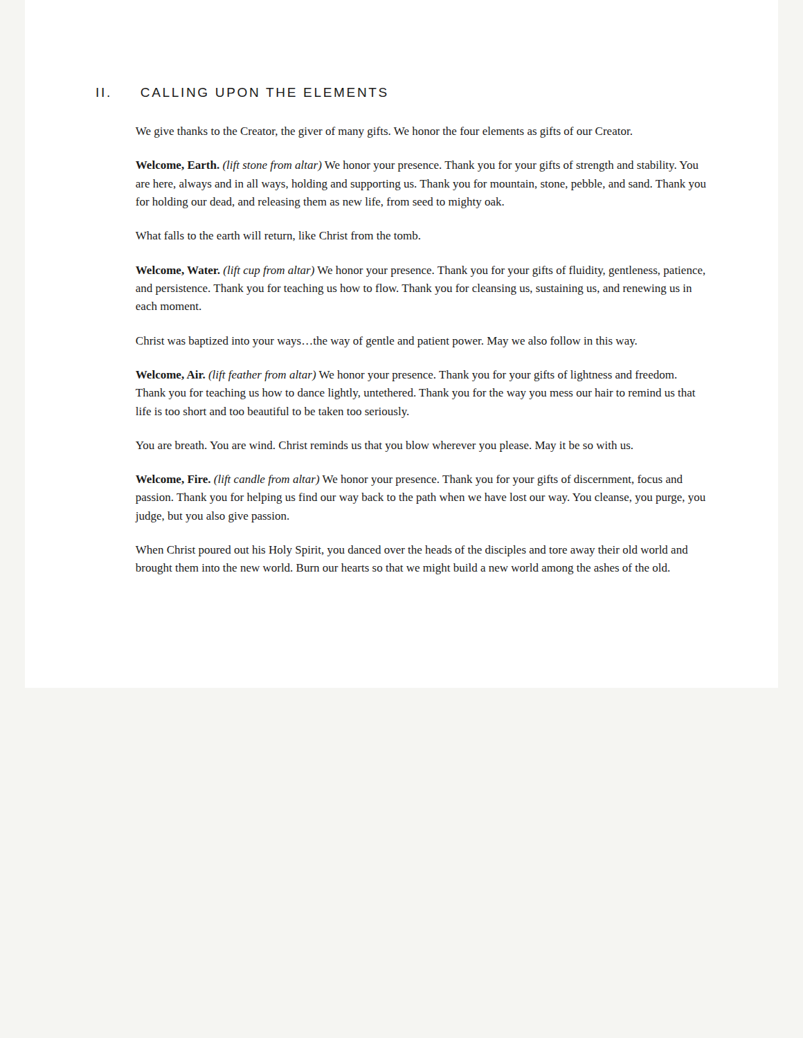II. Calling Upon the Elements
We give thanks to the Creator, the giver of many gifts. We honor the four elements as gifts of our Creator.
Welcome, Earth. (lift stone from altar) We honor your presence. Thank you for your gifts of strength and stability. You are here, always and in all ways, holding and supporting us. Thank you for mountain, stone, pebble, and sand. Thank you for holding our dead, and releasing them as new life, from seed to mighty oak.
What falls to the earth will return, like Christ from the tomb.
Welcome, Water. (lift cup from altar) We honor your presence. Thank you for your gifts of fluidity, gentleness, patience, and persistence. Thank you for teaching us how to flow. Thank you for cleansing us, sustaining us, and renewing us in each moment.
Christ was baptized into your ways…the way of gentle and patient power. May we also follow in this way.
Welcome, Air. (lift feather from altar) We honor your presence. Thank you for your gifts of lightness and freedom. Thank you for teaching us how to dance lightly, untethered. Thank you for the way you mess our hair to remind us that life is too short and too beautiful to be taken too seriously.
You are breath. You are wind. Christ reminds us that you blow wherever you please. May it be so with us.
Welcome, Fire. (lift candle from altar) We honor your presence. Thank you for your gifts of discernment, focus and passion. Thank you for helping us find our way back to the path when we have lost our way. You cleanse, you purge, you judge, but you also give passion.
When Christ poured out his Holy Spirit, you danced over the heads of the disciples and tore away their old world and brought them into the new world. Burn our hearts so that we might build a new world among the ashes of the old.